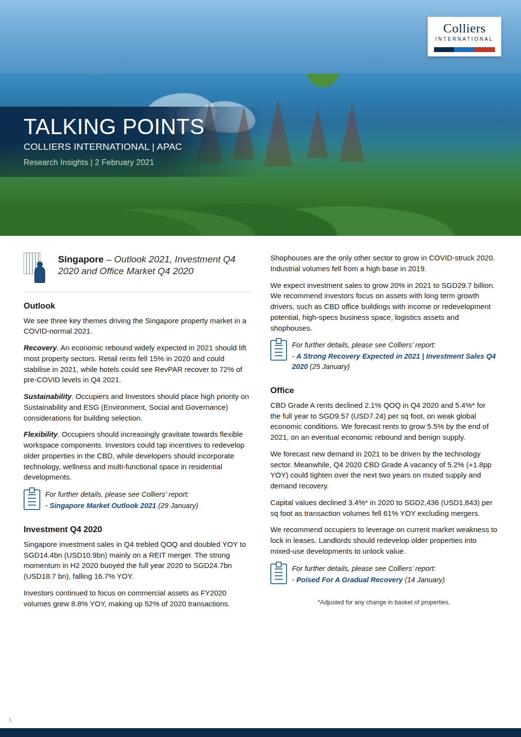Colliers
INTERNATIONAL
TALKING POINTS
COLLIERS INTERNATIONAL | APAC
Research Insights | 2 February 2021
Singapore – Outlook 2021, Investment Q4 2020 and Office Market Q4 2020
Outlook
We see three key themes driving the Singapore property market in a COVID-normal 2021.
Recovery. An economic rebound widely expected in 2021 should lift most property sectors. Retail rents fell 15% in 2020 and could stabilise in 2021, while hotels could see RevPAR recover to 72% of pre-COVID levels in Q4 2021.
Sustainability. Occupiers and Investors should place high priority on Sustainability and ESG (Environment, Social and Governance) considerations for building selection.
Flexibility. Occupiers should increasingly gravitate towards flexible workspace components. Investors could tap incentives to redevelop older properties in the CBD, while developers should incorporate technology, wellness and multi-functional space in residential developments.
For further details, please see Colliers’ report: - Singapore Market Outlook 2021 (29 January)
Investment Q4 2020
Singapore investment sales in Q4 trebled QOQ and doubled YOY to SGD14.4bn (USD10.9bn) mainly on a REIT merger. The strong momentum in H2 2020 buoyed the full year 2020 to SGD24.7bn (USD18.7 bn), falling 16.7% YOY.
Investors continued to focus on commercial assets as FY2020 volumes grew 8.8% YOY, making up 52% of 2020 transactions.
Shophouses are the only other sector to grow in COVID-struck 2020. Industrial volumes fell from a high base in 2019.
We expect investment sales to grow 20% in 2021 to SGD29.7 billion. We recommend investors focus on assets with long term growth drivers, such as CBD office buildings with income or redevelopment potential, high-specs business space, logistics assets and shophouses.
For further details, please see Colliers’ report: - A Strong Recovery Expected in 2021 | Investment Sales Q4 2020 (25 January)
Office
CBD Grade A rents declined 2.1% QOQ in Q4 2020 and 5.4%* for the full year to SGD9.57 (USD7.24) per sq foot, on weak global economic conditions. We forecast rents to grow 5.5% by the end of 2021, on an eventual economic rebound and benign supply.
We forecast new demand in 2021 to be driven by the technology sector. Meanwhile, Q4 2020 CBD Grade A vacancy of 5.2% (+1.8pp YOY) could tighten over the next two years on muted supply and demand recovery.
Capital values declined 3.4%* in 2020 to SGD2,436 (USD1,843) per sq foot as transaction volumes fell 61% YOY excluding mergers.
We recommend occupiers to leverage on current market weakness to lock in leases. Landlords should redevelop older properties into mixed-use developments to unlock value.
For further details, please see Colliers’ report: - Poised For A Gradual Recovery (14 January)
*Adjusted for any change in basket of properties.
1